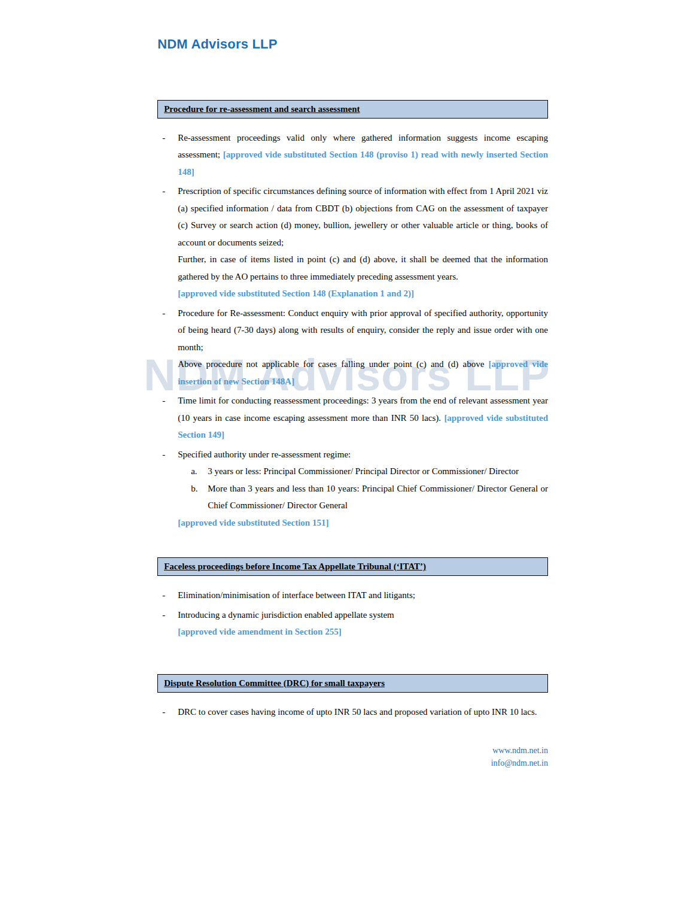NDM Advisors LLP
NDM Advisors LLP
Procedure for re-assessment and search assessment
Re-assessment proceedings valid only where gathered information suggests income escaping assessment; [approved vide substituted Section 148 (proviso 1) read with newly inserted Section 148]
Prescription of specific circumstances defining source of information with effect from 1 April 2021 viz (a) specified information / data from CBDT (b) objections from CAG on the assessment of taxpayer (c) Survey or search action (d) money, bullion, jewellery or other valuable article or thing, books of account or documents seized; Further, in case of items listed in point (c) and (d) above, it shall be deemed that the information gathered by the AO pertains to three immediately preceding assessment years. [approved vide substituted Section 148 (Explanation 1 and 2)]
Procedure for Re-assessment: Conduct enquiry with prior approval of specified authority, opportunity of being heard (7-30 days) along with results of enquiry, consider the reply and issue order with one month; Above procedure not applicable for cases falling under point (c) and (d) above [approved vide insertion of new Section 148A]
Time limit for conducting reassessment proceedings: 3 years from the end of relevant assessment year (10 years in case income escaping assessment more than INR 50 lacs). [approved vide substituted Section 149]
Specified authority under re-assessment regime:
3 years or less: Principal Commissioner/ Principal Director or Commissioner/ Director
More than 3 years and less than 10 years: Principal Chief Commissioner/ Director General or Chief Commissioner/ Director General
[approved vide substituted Section 151]
Faceless proceedings before Income Tax Appellate Tribunal (‘ITAT’)
Elimination/minimisation of interface between ITAT and litigants;
Introducing a dynamic jurisdiction enabled appellate system [approved vide amendment in Section 255]
Dispute Resolution Committee (DRC) for small taxpayers
DRC to cover cases having income of upto INR 50 lacs and proposed variation of upto INR 10 lacs.
www.ndm.net.in
info@ndm.net.in